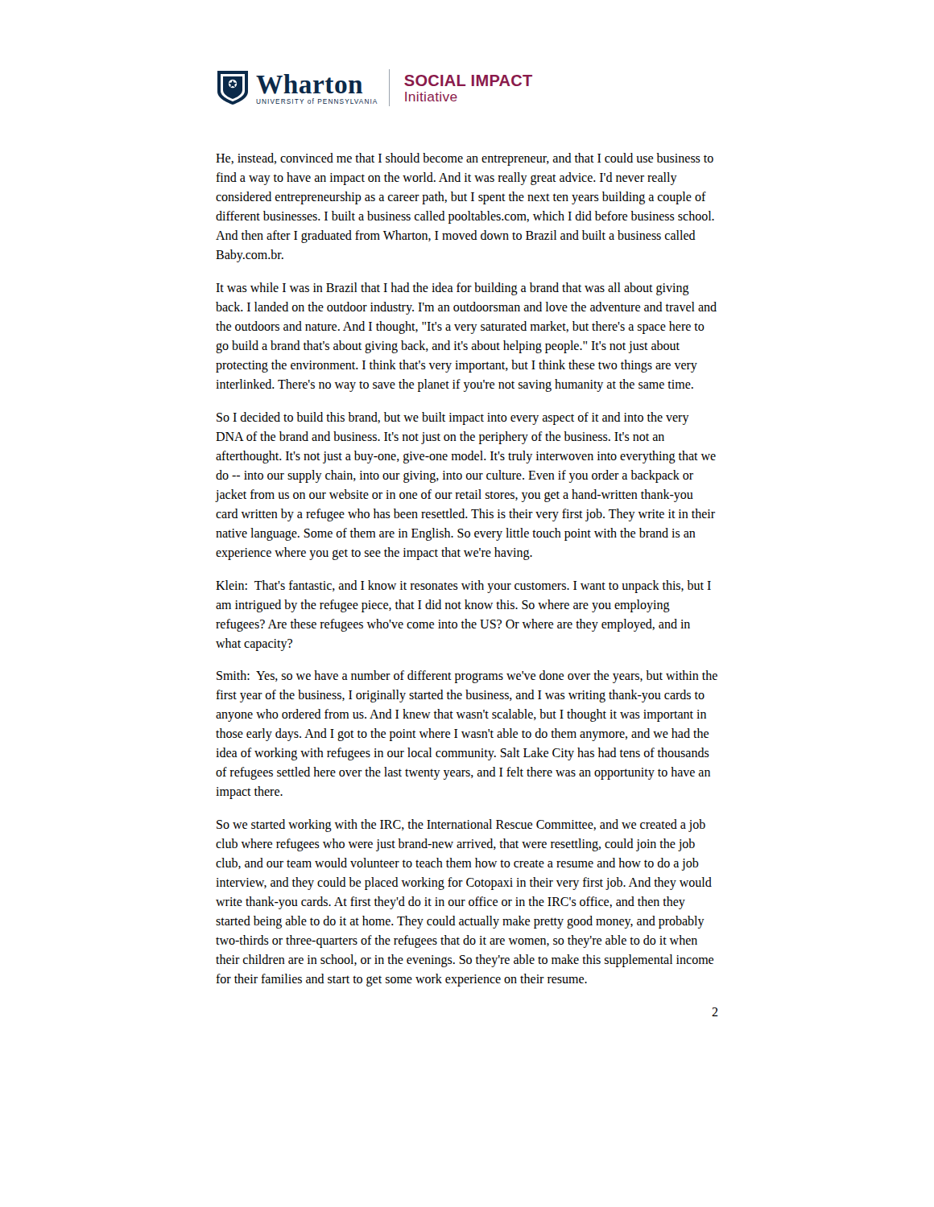Wharton UNIVERSITY of PENNSYLVANIA
SOCIAL IMPACT Initiative
He, instead, convinced me that I should become an entrepreneur, and that I could use business to find a way to have an impact on the world. And it was really great advice. I'd never really considered entrepreneurship as a career path, but I spent the next ten years building a couple of different businesses. I built a business called pooltables.com, which I did before business school. And then after I graduated from Wharton, I moved down to Brazil and built a business called Baby.com.br.
It was while I was in Brazil that I had the idea for building a brand that was all about giving back. I landed on the outdoor industry. I'm an outdoorsman and love the adventure and travel and the outdoors and nature. And I thought, "It's a very saturated market, but there's a space here to go build a brand that's about giving back, and it's about helping people." It's not just about protecting the environment. I think that's very important, but I think these two things are very interlinked. There's no way to save the planet if you're not saving humanity at the same time.
So I decided to build this brand, but we built impact into every aspect of it and into the very DNA of the brand and business. It's not just on the periphery of the business. It's not an afterthought. It's not just a buy-one, give-one model. It's truly interwoven into everything that we do -- into our supply chain, into our giving, into our culture. Even if you order a backpack or jacket from us on our website or in one of our retail stores, you get a hand-written thank-you card written by a refugee who has been resettled. This is their very first job. They write it in their native language. Some of them are in English. So every little touch point with the brand is an experience where you get to see the impact that we're having.
Klein: That's fantastic, and I know it resonates with your customers. I want to unpack this, but I am intrigued by the refugee piece, that I did not know this. So where are you employing refugees? Are these refugees who've come into the US? Or where are they employed, and in what capacity?
Smith: Yes, so we have a number of different programs we've done over the years, but within the first year of the business, I originally started the business, and I was writing thank-you cards to anyone who ordered from us. And I knew that wasn't scalable, but I thought it was important in those early days. And I got to the point where I wasn't able to do them anymore, and we had the idea of working with refugees in our local community. Salt Lake City has had tens of thousands of refugees settled here over the last twenty years, and I felt there was an opportunity to have an impact there.
So we started working with the IRC, the International Rescue Committee, and we created a job club where refugees who were just brand-new arrived, that were resettling, could join the job club, and our team would volunteer to teach them how to create a resume and how to do a job interview, and they could be placed working for Cotopaxi in their very first job. And they would write thank-you cards. At first they'd do it in our office or in the IRC's office, and then they started being able to do it at home. They could actually make pretty good money, and probably two-thirds or three-quarters of the refugees that do it are women, so they're able to do it when their children are in school, or in the evenings. So they're able to make this supplemental income for their families and start to get some work experience on their resume.
2